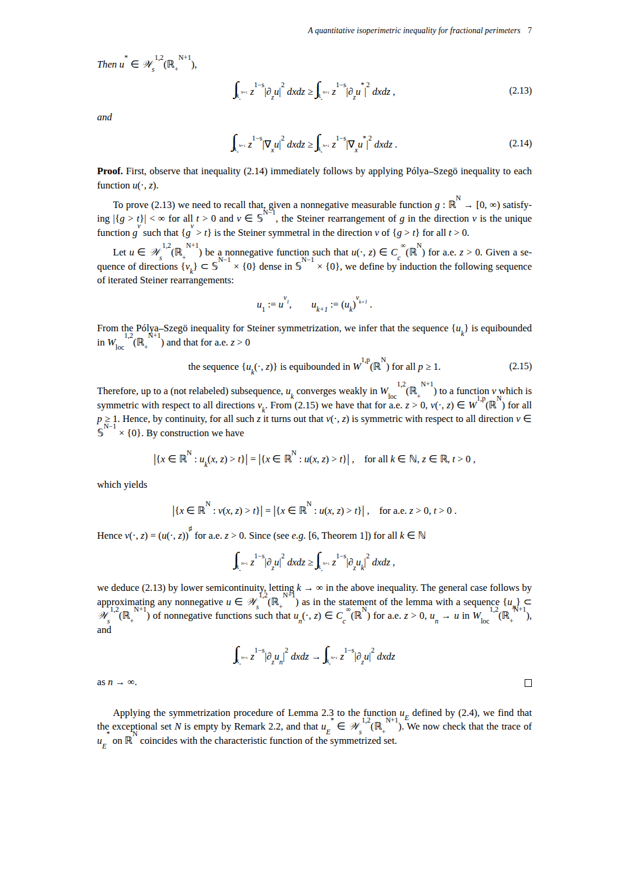A quantitative isoperimetric inequality for fractional perimeters7
Then u* ∈ 𝒲s1,2(ℝ+N+1),
∫ℝ+N+1 z1−s|∂zu|2 dxdz ≥ ∫ℝ+N+1 z1−s|∂zu*|2 dxdz ,
(2.13)
and
∫ℝ+N+1 z1−s|∇xu|2 dxdz ≥ ∫ℝ+N+1 z1−s|∇xu*|2 dxdz .
(2.14)
Proof. First, observe that inequality (2.14) immediately follows by applying Pólya–Szegö inequality to each function u(·, z).
To prove (2.13) we need to recall that, given a nonnegative measurable function g : ℝN → [0, ∞) satisfying |{g > t}| < ∞ for all t > 0 and ν ∈ 𝕊N−1, the Steiner rearrangement of g in the direction ν is the unique function gν such that {gν > t} is the Steiner symmetral in the direction ν of {g > t} for all t > 0.
Let u ∈ 𝒲s1,2(ℝ+N+1) be a nonnegative function such that u(·, z) ∈ Cc∞(ℝN) for a.e. z > 0. Given a sequence of directions {νk} ⊂ 𝕊N−1 × {0} dense in 𝕊N−1 × {0}, we define by induction the following sequence of iterated Steiner rearrangements:
u1 := uν1, uk+1 := (uk)νk+1 .
From the Pólya–Szegö inequality for Steiner symmetrization, we infer that the sequence {uk} is equibounded in Wloc1,2(ℝ+N+1) and that for a.e. z > 0
the sequence {uk(·, z)} is equibounded in W1,p(ℝN) for all p ≥ 1.
(2.15)
Therefore, up to a (not relabeled) subsequence, uk converges weakly in Wloc1,2(ℝ+N+1) to a function v which is symmetric with respect to all directions νk. From (2.15) we have that for a.e. z > 0, v(·, z) ∈ W1,p(ℝN) for all p ≥ 1. Hence, by continuity, for all such z it turns out that v(·, z) is symmetric with respect to all direction ν ∈ 𝕊N−1 × {0}. By construction we have
|{x ∈ ℝN : uk(x, z) > t}| = |{x ∈ ℝN : u(x, z) > t}| , for all k ∈ ℕ, z ∈ ℝ, t > 0 ,
which yields
|{x ∈ ℝN : v(x, z) > t}| = |{x ∈ ℝN : u(x, z) > t}| , for a.e. z > 0, t > 0 .
Hence v(·, z) = (u(·, z))♯ for a.e. z > 0. Since (see e.g. [6, Theorem 1]) for all k ∈ ℕ
∫ℝ+N+1 z1−s|∂zu|2 dxdz ≥ ∫ℝ+N+1 z1−s|∂zuk|2 dxdz ,
we deduce (2.13) by lower semicontinuity, letting k → ∞ in the above inequality. The general case follows by approximating any nonnegative u ∈ 𝒲s1,2(ℝ+N+1) as in the statement of the lemma with a sequence {un} ⊂ 𝒲s1,2(ℝ+N+1) of nonnegative functions such that un(·, z) ∈ Cc∞(ℝN) for a.e. z > 0, un → u in Wloc1,2(ℝ+N+1), and
∫ℝ+N+1 z1−s|∂zun|2 dxdz → ∫ℝ+N+1 z1−s|∂zu|2 dxdz
as n → ∞.
Applying the symmetrization procedure of Lemma 2.3 to the function uE defined by (2.4), we find that the exceptional set N is empty by Remark 2.2, and that uE* ∈ 𝒲s1,2(ℝ+N+1). We now check that the trace of uE* on ℝN coincides with the characteristic function of the symmetrized set.